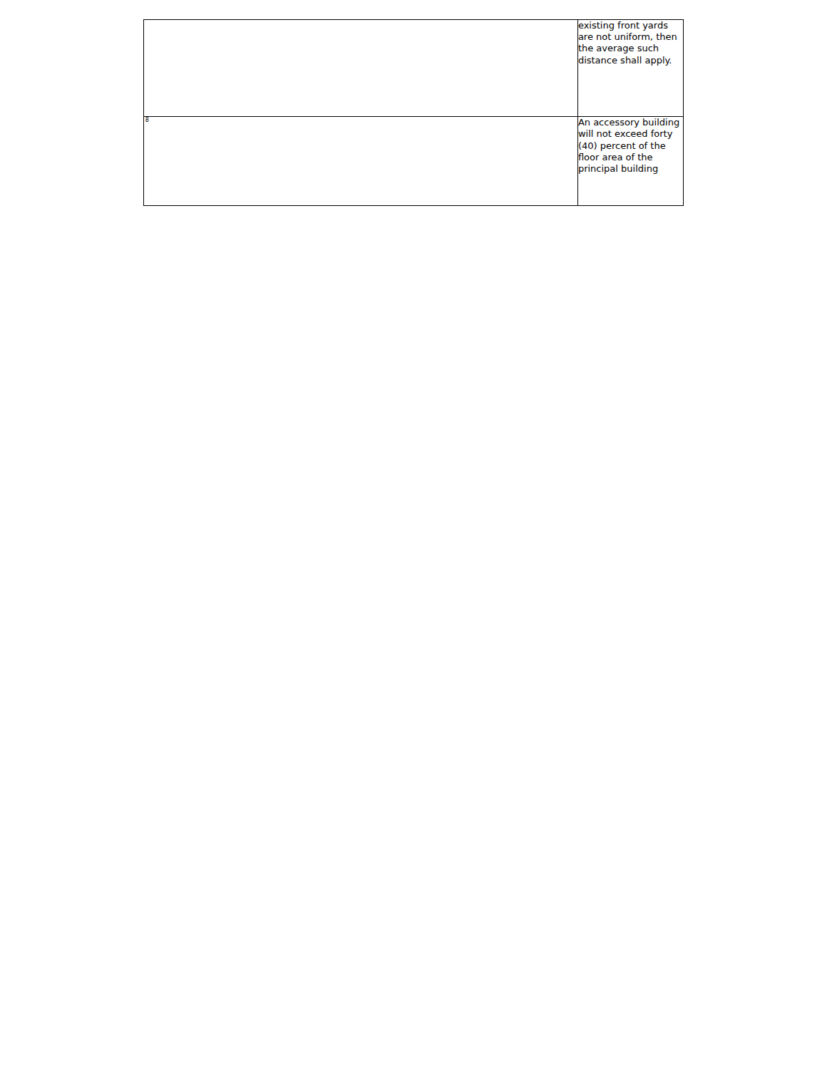| | existing front yards are not uniform, then the average such distance shall apply. |
| 8 | An accessory building will not exceed forty (40) percent of the floor area of the principal building |